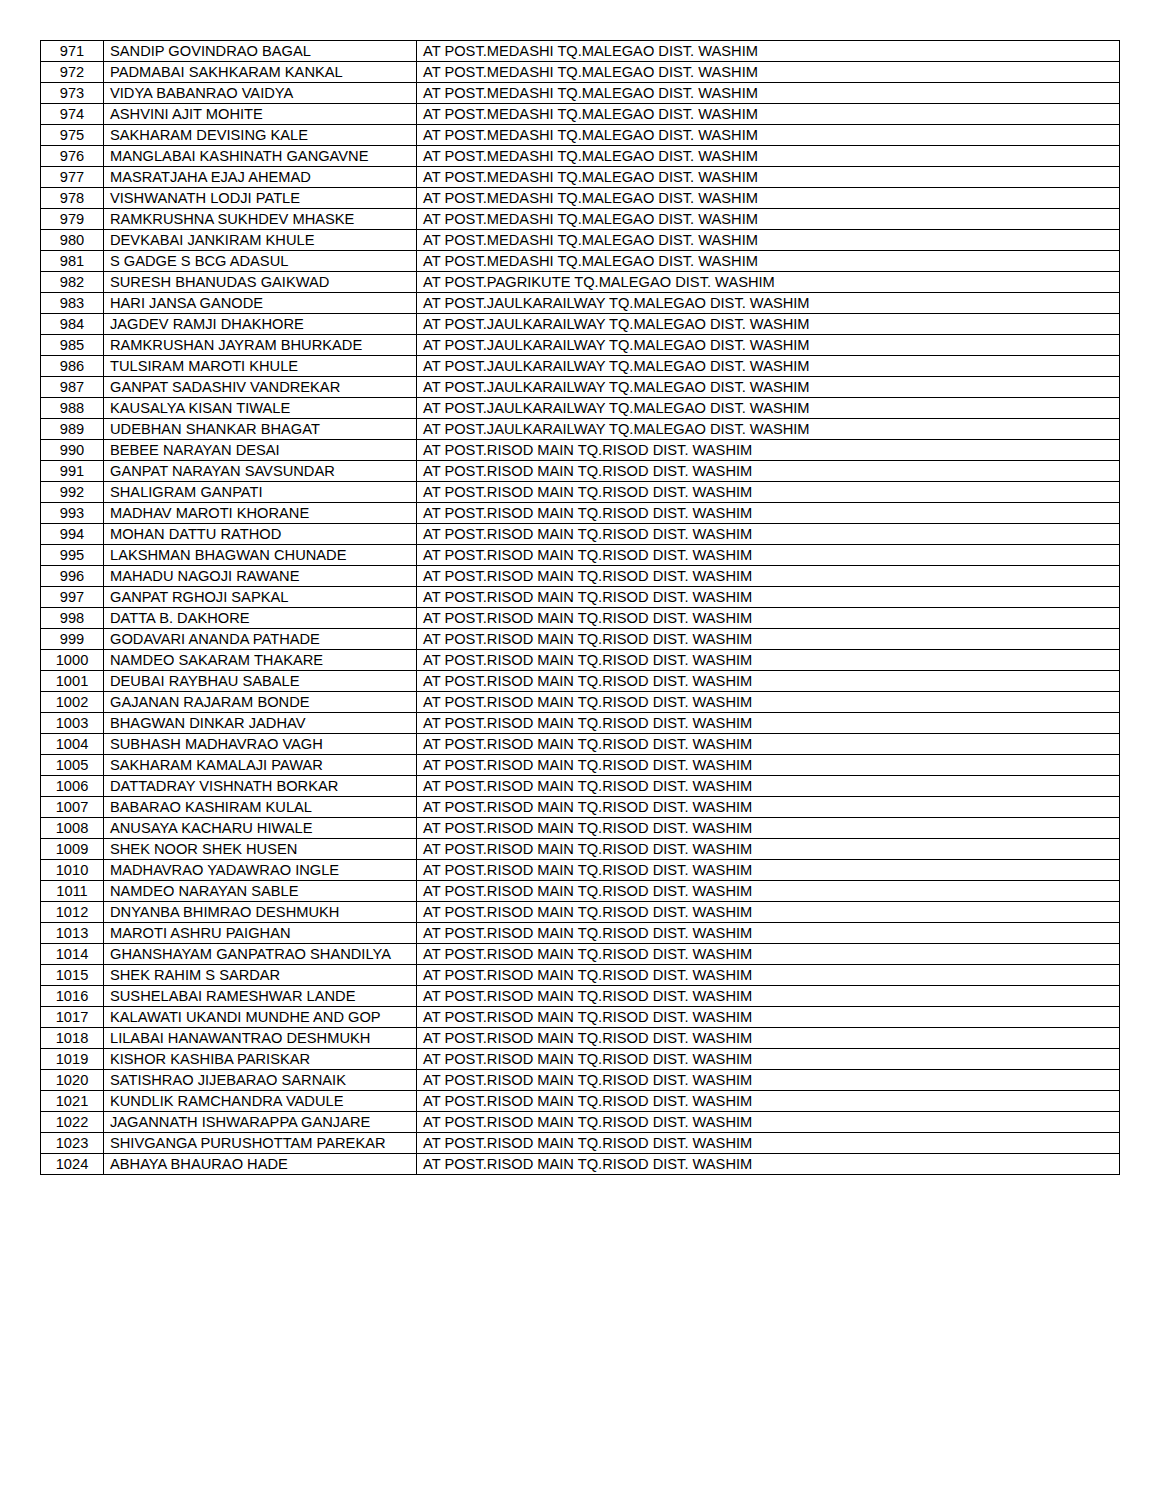| 971 | SANDIP GOVINDRAO BAGAL | AT POST.MEDASHI TQ.MALEGAO DIST. WASHIM |
| 972 | PADMABAI SAKHKARAM KANKAL | AT POST.MEDASHI TQ.MALEGAO DIST. WASHIM |
| 973 | VIDYA BABANRAO VAIDYA | AT POST.MEDASHI TQ.MALEGAO DIST. WASHIM |
| 974 | ASHVINI AJIT MOHITE | AT POST.MEDASHI TQ.MALEGAO DIST. WASHIM |
| 975 | SAKHARAM DEVISING KALE | AT POST.MEDASHI TQ.MALEGAO DIST. WASHIM |
| 976 | MANGLABAI KASHINATH GANGAVNE | AT POST.MEDASHI TQ.MALEGAO DIST. WASHIM |
| 977 | MASRATJAHA EJAJ AHEMAD | AT POST.MEDASHI TQ.MALEGAO DIST. WASHIM |
| 978 | VISHWANATH LODJI PATLE | AT POST.MEDASHI TQ.MALEGAO DIST. WASHIM |
| 979 | RAMKRUSHNA SUKHDEV MHASKE | AT POST.MEDASHI TQ.MALEGAO DIST. WASHIM |
| 980 | DEVKABAI JANKIRAM KHULE | AT POST.MEDASHI TQ.MALEGAO DIST. WASHIM |
| 981 | S GADGE S BCG ADASUL | AT POST.MEDASHI TQ.MALEGAO DIST. WASHIM |
| 982 | SURESH BHANUDAS GAIKWAD | AT POST.PAGRIKUTE TQ.MALEGAO DIST. WASHIM |
| 983 | HARI JANSA GANODE | AT POST.JAULKARAILWAY TQ.MALEGAO DIST. WASHIM |
| 984 | JAGDEV RAMJI DHAKHORE | AT POST.JAULKARAILWAY TQ.MALEGAO DIST. WASHIM |
| 985 | RAMKRUSHAN JAYRAM BHURKADE | AT POST.JAULKARAILWAY TQ.MALEGAO DIST. WASHIM |
| 986 | TULSIRAM MAROTI KHULE | AT POST.JAULKARAILWAY TQ.MALEGAO DIST. WASHIM |
| 987 | GANPAT SADASHIV VANDREKAR | AT POST.JAULKARAILWAY TQ.MALEGAO DIST. WASHIM |
| 988 | KAUSALYA KISAN TIWALE | AT POST.JAULKARAILWAY TQ.MALEGAO DIST. WASHIM |
| 989 | UDEBHAN SHANKAR BHAGAT | AT POST.JAULKARAILWAY TQ.MALEGAO DIST. WASHIM |
| 990 | BEBEE NARAYAN DESAI | AT POST.RISOD MAIN TQ.RISOD DIST. WASHIM |
| 991 | GANPAT NARAYAN SAVSUNDAR | AT POST.RISOD MAIN TQ.RISOD DIST. WASHIM |
| 992 | SHALIGRAM GANPATI | AT POST.RISOD MAIN TQ.RISOD DIST. WASHIM |
| 993 | MADHAV MAROTI KHORANE | AT POST.RISOD MAIN TQ.RISOD DIST. WASHIM |
| 994 | MOHAN DATTU RATHOD | AT POST.RISOD MAIN TQ.RISOD DIST. WASHIM |
| 995 | LAKSHMAN BHAGWAN CHUNADE | AT POST.RISOD MAIN TQ.RISOD DIST. WASHIM |
| 996 | MAHADU NAGOJI RAWANE | AT POST.RISOD MAIN TQ.RISOD DIST. WASHIM |
| 997 | GANPAT RGHOJI SAPKAL | AT POST.RISOD MAIN TQ.RISOD DIST. WASHIM |
| 998 | DATTA B. DAKHORE | AT POST.RISOD MAIN TQ.RISOD DIST. WASHIM |
| 999 | GODAVARI ANANDA PATHADE | AT POST.RISOD MAIN TQ.RISOD DIST. WASHIM |
| 1000 | NAMDEO SAKARAM THAKARE | AT POST.RISOD MAIN TQ.RISOD DIST. WASHIM |
| 1001 | DEUBAI RAYBHAU SABALE | AT POST.RISOD MAIN TQ.RISOD DIST. WASHIM |
| 1002 | GAJANAN RAJARAM BONDE | AT POST.RISOD MAIN TQ.RISOD DIST. WASHIM |
| 1003 | BHAGWAN DINKAR JADHAV | AT POST.RISOD MAIN TQ.RISOD DIST. WASHIM |
| 1004 | SUBHASH MADHAVRAO VAGH | AT POST.RISOD MAIN TQ.RISOD DIST. WASHIM |
| 1005 | SAKHARAM KAMALAJI PAWAR | AT POST.RISOD MAIN TQ.RISOD DIST. WASHIM |
| 1006 | DATTADRAY VISHNATH BORKAR | AT POST.RISOD MAIN TQ.RISOD DIST. WASHIM |
| 1007 | BABARAO KASHIRAM KULAL | AT POST.RISOD MAIN TQ.RISOD DIST. WASHIM |
| 1008 | ANUSAYA KACHARU HIWALE | AT POST.RISOD MAIN TQ.RISOD DIST. WASHIM |
| 1009 | SHEK NOOR SHEK HUSEN | AT POST.RISOD MAIN TQ.RISOD DIST. WASHIM |
| 1010 | MADHAVRAO YADAWRAO INGLE | AT POST.RISOD MAIN TQ.RISOD DIST. WASHIM |
| 1011 | NAMDEO NARAYAN SABLE | AT POST.RISOD MAIN TQ.RISOD DIST. WASHIM |
| 1012 | DNYANBA BHIMRAO DESHMUKH | AT POST.RISOD MAIN TQ.RISOD DIST. WASHIM |
| 1013 | MAROTI ASHRU PAIGHAN | AT POST.RISOD MAIN TQ.RISOD DIST. WASHIM |
| 1014 | GHANSHAYAM GANPATRAO SHANDILYA | AT POST.RISOD MAIN TQ.RISOD DIST. WASHIM |
| 1015 | SHEK RAHIM S SARDAR | AT POST.RISOD MAIN TQ.RISOD DIST. WASHIM |
| 1016 | SUSHELABAI RAMESHWAR LANDE | AT POST.RISOD MAIN TQ.RISOD DIST. WASHIM |
| 1017 | KALAWATI UKANDI MUNDHE AND GOP | AT POST.RISOD MAIN TQ.RISOD DIST. WASHIM |
| 1018 | LILABAI HANAWANTRAO DESHMUKH | AT POST.RISOD MAIN TQ.RISOD DIST. WASHIM |
| 1019 | KISHOR KASHIBA PARISKAR | AT POST.RISOD MAIN TQ.RISOD DIST. WASHIM |
| 1020 | SATISHRAO JIJEBARAO SARNAIK | AT POST.RISOD MAIN TQ.RISOD DIST. WASHIM |
| 1021 | KUNDLIK RAMCHANDRA VADULE | AT POST.RISOD MAIN TQ.RISOD DIST. WASHIM |
| 1022 | JAGANNATH ISHWARAPPA GANJARE | AT POST.RISOD MAIN TQ.RISOD DIST. WASHIM |
| 1023 | SHIVGANGA PURUSHOTTAM PAREKAR | AT POST.RISOD MAIN TQ.RISOD DIST. WASHIM |
| 1024 | ABHAYA BHAURAO HADE | AT POST.RISOD MAIN TQ.RISOD DIST. WASHIM |